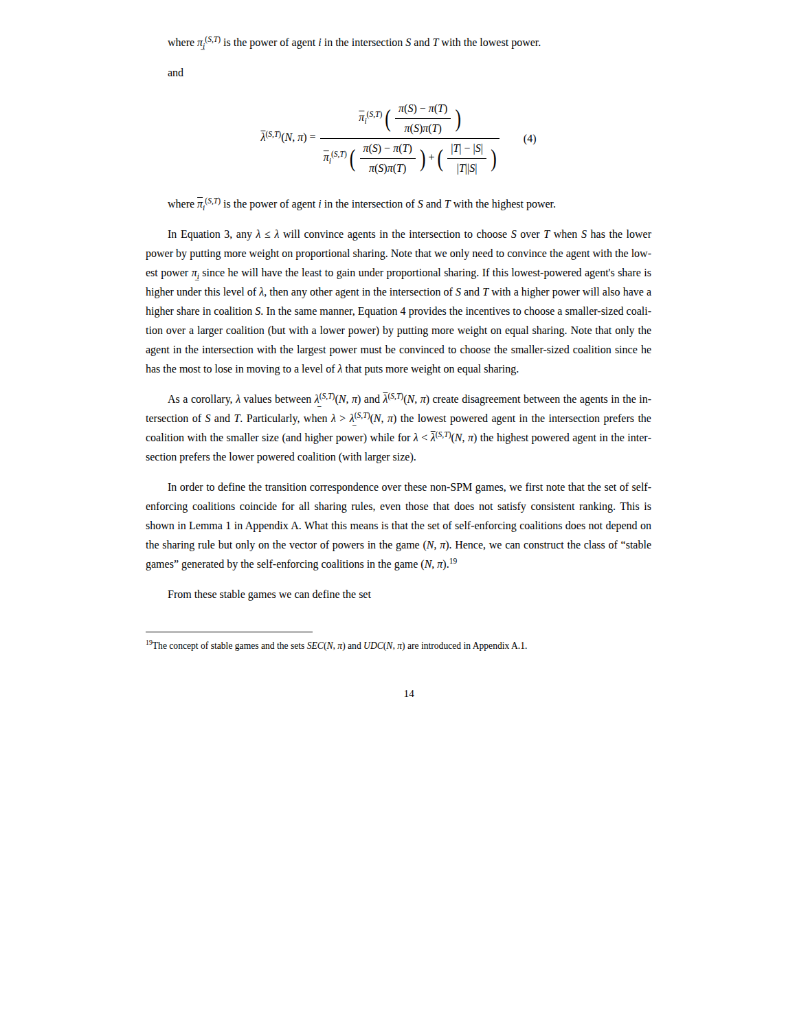where π̲i(S,T) is the power of agent i in the intersection S and T with the lowest power.
and
λ(S,T)(N, π) = πi(S,T) ( π(S) − π(T) π(S)π(T) ) πi(S,T) ( π(S) − π(T) π(S)π(T) ) + ( |T| − |S| |T||S| )
(4)
where πi(S,T) is the power of agent i in the intersection of S and T with the highest power.
In Equation 3, any λ ≤ λ will convince agents in the intersection to choose S over T when S has the lower power by putting more weight on proportional sharing. Note that we only need to convince the agent with the lowest power π̲i since he will have the least to gain under proportional sharing. If this lowest-powered agent's share is higher under this level of λ, then any other agent in the intersection of S and T with a higher power will also have a higher share in coalition S. In the same manner, Equation 4 provides the incentives to choose a smaller-sized coalition over a larger coalition (but with a lower power) by putting more weight on equal sharing. Note that only the agent in the intersection with the largest power must be convinced to choose the smaller-sized coalition since he has the most to lose in moving to a level of λ that puts more weight on equal sharing.
As a corollary, λ values between λ̲(S,T)(N, π) and λ(S,T)(N, π) create disagreement between the agents in the intersection of S and T. Particularly, when λ > λ̲(S,T)(N, π) the lowest powered agent in the intersection prefers the coalition with the smaller size (and higher power) while for λ < λ(S,T)(N, π) the highest powered agent in the intersection prefers the lower powered coalition (with larger size).
In order to define the transition correspondence over these non-SPM games, we first note that the set of self-enforcing coalitions coincide for all sharing rules, even those that does not satisfy consistent ranking. This is shown in Lemma 1 in Appendix A. What this means is that the set of self-enforcing coalitions does not depend on the sharing rule but only on the vector of powers in the game (N, π). Hence, we can construct the class of “stable games” generated by the self-enforcing coalitions in the game (N, π).19
From these stable games we can define the set
19The concept of stable games and the sets SEC(N, π) and UDC(N, π) are introduced in Appendix A.1.
14